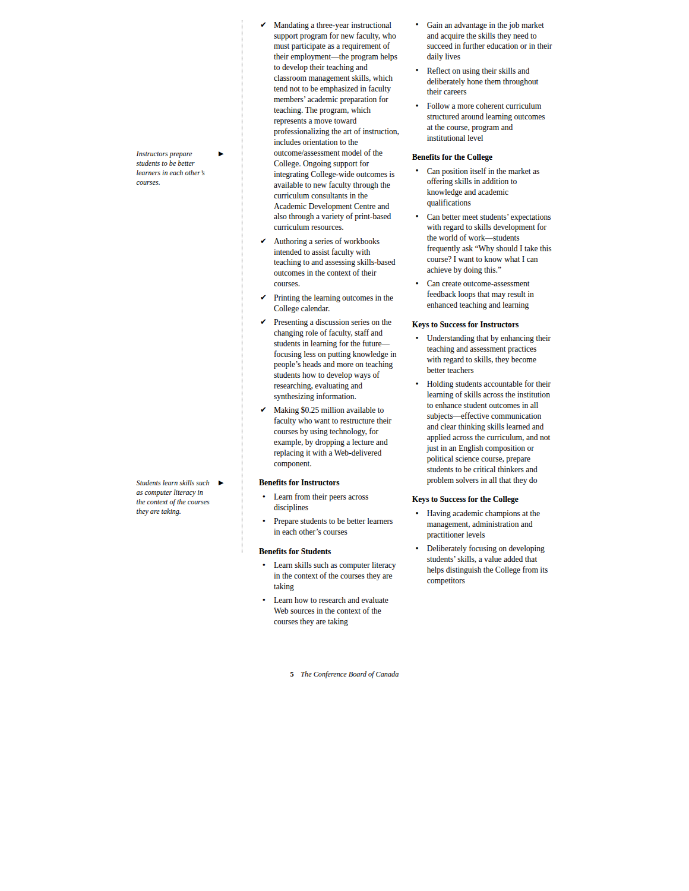▶ Instructors prepare students to be better learners in each other’s courses.
▶ Students learn skills such as computer literacy in the context of the courses they are taking.
Mandating a three-year instructional support program for new faculty, who must participate as a requirement of their employment—the program helps to develop their teaching and classroom management skills, which tend not to be emphasized in faculty members’ academic preparation for teaching. The program, which represents a move toward professionalizing the art of instruction, includes orientation to the outcome/assessment model of the College. Ongoing support for integrating College-wide outcomes is available to new faculty through the curriculum consultants in the Academic Development Centre and also through a variety of print-based curriculum resources.
Authoring a series of workbooks intended to assist faculty with teaching to and assessing skills-based outcomes in the context of their courses.
Printing the learning outcomes in the College calendar.
Presenting a discussion series on the changing role of faculty, staff and students in learning for the future—focusing less on putting knowledge in people’s heads and more on teaching students how to develop ways of researching, evaluating and synthesizing information.
Making $0.25 million available to faculty who want to restructure their courses by using technology, for example, by dropping a lecture and replacing it with a Web-delivered component.
Benefits for Instructors
Learn from their peers across disciplines
Prepare students to be better learners in each other’s courses
Benefits for Students
Learn skills such as computer literacy in the context of the courses they are taking
Learn how to research and evaluate Web sources in the context of the courses they are taking
Gain an advantage in the job market and acquire the skills they need to succeed in further education or in their daily lives
Reflect on using their skills and deliberately hone them throughout their careers
Follow a more coherent curriculum structured around learning outcomes at the course, program and institutional level
Benefits for the College
Can position itself in the market as offering skills in addition to knowledge and academic qualifications
Can better meet students’ expectations with regard to skills development for the world of work—students frequently ask “Why should I take this course? I want to know what I can achieve by doing this.”
Can create outcome-assessment feedback loops that may result in enhanced teaching and learning
Keys to Success for Instructors
Understanding that by enhancing their teaching and assessment practices with regard to skills, they become better teachers
Holding students accountable for their learning of skills across the institution to enhance student outcomes in all subjects—effective communication and clear thinking skills learned and applied across the curriculum, and not just in an English composition or political science course, prepare students to be critical thinkers and problem solvers in all that they do
Keys to Success for the College
Having academic champions at the management, administration and practitioner levels
Deliberately focusing on developing students’ skills, a value added that helps distinguish the College from its competitors
5 The Conference Board of Canada